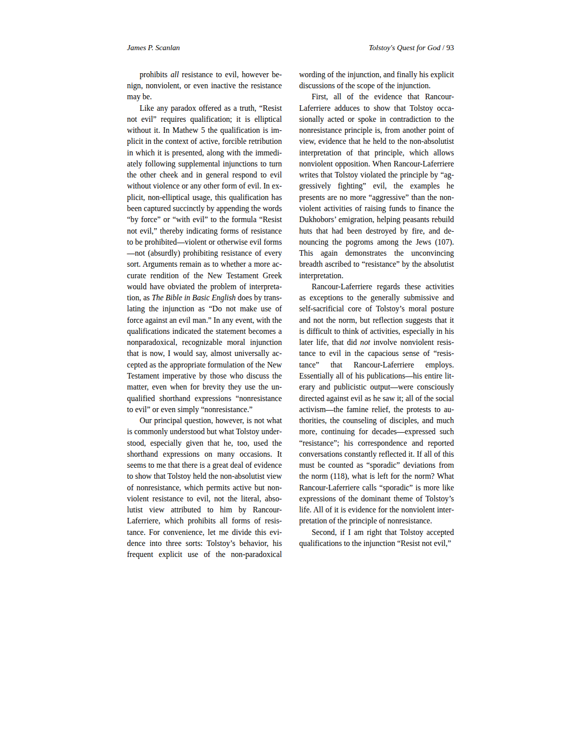James P. Scanlan Tolstoy's Quest for God / 93
prohibits all resistance to evil, however benign, nonviolent, or even inactive the resistance may be.
Like any paradox offered as a truth, “Resist not evil” requires qualification; it is elliptical without it. In Mathew 5 the qualification is implicit in the context of active, forcible retribution in which it is presented, along with the immediately following supplemental injunctions to turn the other cheek and in general respond to evil without violence or any other form of evil. In explicit, non-elliptical usage, this qualification has been captured succinctly by appending the words “by force” or “with evil” to the formula “Resist not evil,” thereby indicating forms of resistance to be prohibited—violent or otherwise evil forms—not (absurdly) prohibiting resistance of every sort. Arguments remain as to whether a more accurate rendition of the New Testament Greek would have obviated the problem of interpretation, as The Bible in Basic English does by translating the injunction as “Do not make use of force against an evil man.” In any event, with the qualifications indicated the statement becomes a nonparadoxical, recognizable moral injunction that is now, I would say, almost universally accepted as the appropriate formulation of the New Testament imperative by those who discuss the matter, even when for brevity they use the unqualified shorthand expressions “nonresistance to evil” or even simply “nonresistance.”
Our principal question, however, is not what is commonly understood but what Tolstoy understood, especially given that he, too, used the shorthand expressions on many occasions. It seems to me that there is a great deal of evidence to show that Tolstoy held the non-absolutist view of nonresistance, which permits active but nonviolent resistance to evil, not the literal, absolutist view attributed to him by Rancour-Laferriere, which prohibits all forms of resistance. For convenience, let me divide this evidence into three sorts: Tolstoy’s behavior, his frequent explicit use of the non-paradoxical wording of the injunction, and finally his explicit discussions of the scope of the injunction.
First, all of the evidence that Rancour-Laferriere adduces to show that Tolstoy occasionally acted or spoke in contradiction to the nonresistance principle is, from another point of view, evidence that he held to the non-absolutist interpretation of that principle, which allows nonviolent opposition. When Rancour-Laferriere writes that Tolstoy violated the principle by “aggressively fighting” evil, the examples he presents are no more “aggressive” than the nonviolent activities of raising funds to finance the Dukhobors’ emigration, helping peasants rebuild huts that had been destroyed by fire, and denouncing the pogroms among the Jews (107). This again demonstrates the unconvincing breadth ascribed to “resistance” by the absolutist interpretation.
Rancour-Laferriere regards these activities as exceptions to the generally submissive and self-sacrificial core of Tolstoy’s moral posture and not the norm, but reflection suggests that it is difficult to think of activities, especially in his later life, that did not involve nonviolent resistance to evil in the capacious sense of “resistance” that Rancour-Laferriere employs. Essentially all of his publications—his entire literary and publicistic output—were consciously directed against evil as he saw it; all of the social activism—the famine relief, the protests to authorities, the counseling of disciples, and much more, continuing for decades—expressed such “resistance”; his correspondence and reported conversations constantly reflected it. If all of this must be counted as “sporadic” deviations from the norm (118), what is left for the norm? What Rancour-Laferriere calls “sporadic” is more like expressions of the dominant theme of Tolstoy’s life. All of it is evidence for the nonviolent interpretation of the principle of nonresistance.
Second, if I am right that Tolstoy accepted qualifications to the injunction “Resist not evil,”